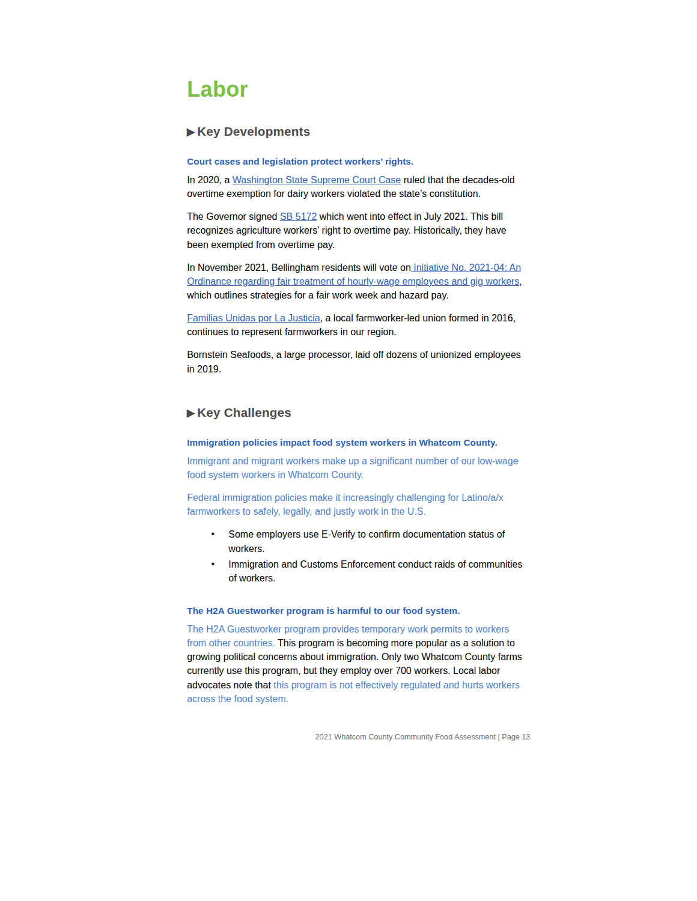Labor
▶Key Developments
Court cases and legislation protect workers’ rights.
In 2020, a Washington State Supreme Court Case ruled that the decades-old overtime exemption for dairy workers violated the state’s constitution.
The Governor signed SB 5172 which went into effect in July 2021. This bill recognizes agriculture workers’ right to overtime pay. Historically, they have been exempted from overtime pay.
In November 2021, Bellingham residents will vote on Initiative No. 2021-04: An Ordinance regarding fair treatment of hourly-wage employees and gig workers, which outlines strategies for a fair work week and hazard pay.
Familias Unidas por La Justicia, a local farmworker-led union formed in 2016, continues to represent farmworkers in our region.
Bornstein Seafoods, a large processor, laid off dozens of unionized employees in 2019.
▶Key Challenges
Immigration policies impact food system workers in Whatcom County.
Immigrant and migrant workers make up a significant number of our low-wage food system workers in Whatcom County.
Federal immigration policies make it increasingly challenging for Latino/a/x farmworkers to safely, legally, and justly work in the U.S.
Some employers use E-Verify to confirm documentation status of workers.
Immigration and Customs Enforcement conduct raids of communities of workers.
The H2A Guestworker program is harmful to our food system.
The H2A Guestworker program provides temporary work permits to workers from other countries. This program is becoming more popular as a solution to growing political concerns about immigration. Only two Whatcom County farms currently use this program, but they employ over 700 workers. Local labor advocates note that this program is not effectively regulated and hurts workers across the food system.
2021 Whatcom County Community Food Assessment | Page 13